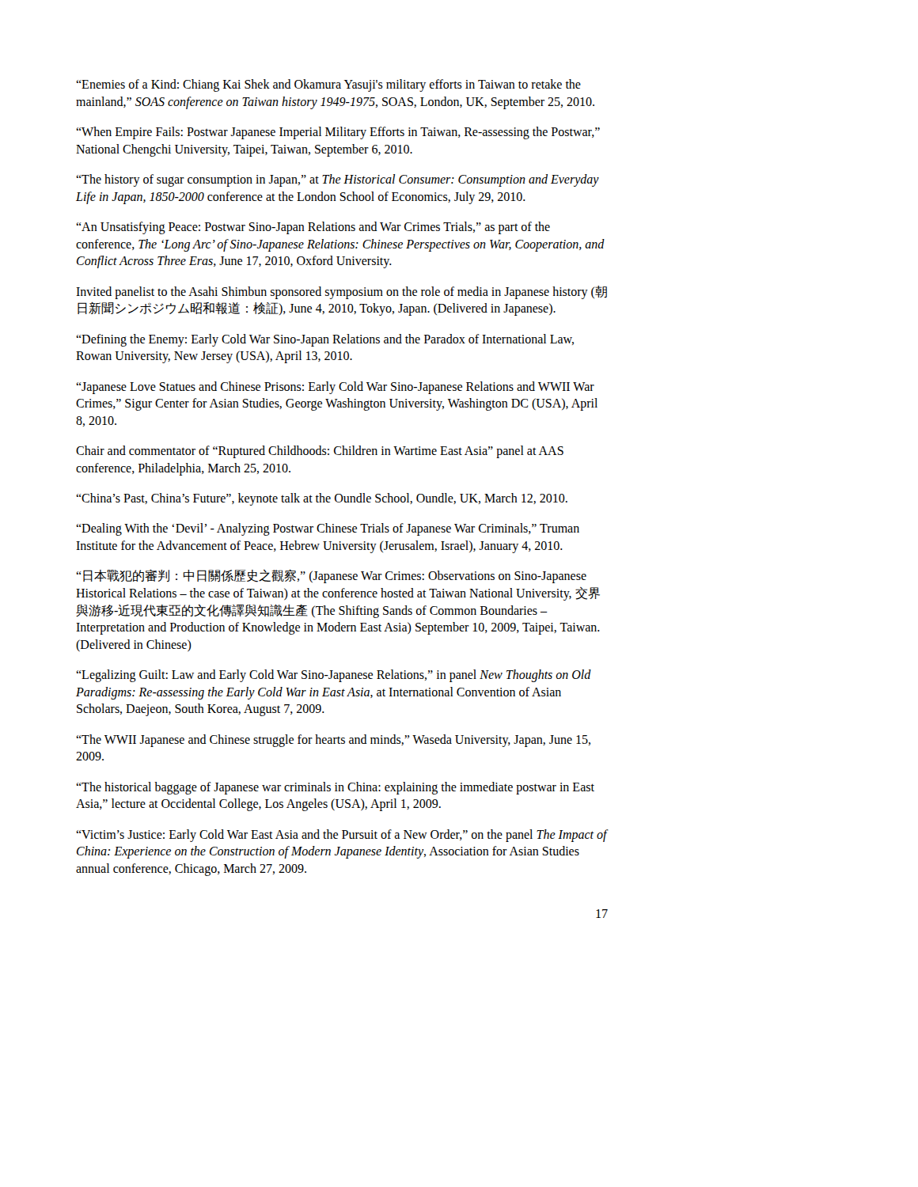“Enemies of a Kind: Chiang Kai Shek and Okamura Yasuji's military efforts in Taiwan to retake the mainland,” SOAS conference on Taiwan history 1949-1975, SOAS, London, UK, September 25, 2010.
“When Empire Fails: Postwar Japanese Imperial Military Efforts in Taiwan, Re-assessing the Postwar,” National Chengchi University, Taipei, Taiwan, September 6, 2010.
“The history of sugar consumption in Japan,” at The Historical Consumer: Consumption and Everyday Life in Japan, 1850-2000 conference at the London School of Economics, July 29, 2010.
“An Unsatisfying Peace: Postwar Sino-Japan Relations and War Crimes Trials,” as part of the conference, The ‘Long Arc’ of Sino-Japanese Relations: Chinese Perspectives on War, Cooperation, and Conflict Across Three Eras, June 17, 2010, Oxford University.
Invited panelist to the Asahi Shimbun sponsored symposium on the role of media in Japanese history (朝日新聞シンポジウム昭和報道：検証), June 4, 2010, Tokyo, Japan. (Delivered in Japanese).
“Defining the Enemy: Early Cold War Sino-Japan Relations and the Paradox of International Law, Rowan University, New Jersey (USA), April 13, 2010.
“Japanese Love Statues and Chinese Prisons: Early Cold War Sino-Japanese Relations and WWII War Crimes,” Sigur Center for Asian Studies, George Washington University, Washington DC (USA), April 8, 2010.
Chair and commentator of “Ruptured Childhoods: Children in Wartime East Asia” panel at AAS conference, Philadelphia, March 25, 2010.
“China’s Past, China’s Future”, keynote talk at the Oundle School, Oundle, UK, March 12, 2010.
“Dealing With the ‘Devil’ - Analyzing Postwar Chinese Trials of Japanese War Criminals,” Truman Institute for the Advancement of Peace, Hebrew University (Jerusalem, Israel), January 4, 2010.
“日本戰犯的審判：中日關係歷史之觀察,” (Japanese War Crimes: Observations on Sino-Japanese Historical Relations – the case of Taiwan) at the conference hosted at Taiwan National University, 交界與游移-近現代東亞的文化傳譯與知識生產 (The Shifting Sands of Common Boundaries – Interpretation and Production of Knowledge in Modern East Asia) September 10, 2009, Taipei, Taiwan. (Delivered in Chinese)
“Legalizing Guilt: Law and Early Cold War Sino-Japanese Relations,” in panel New Thoughts on Old Paradigms: Re-assessing the Early Cold War in East Asia, at International Convention of Asian Scholars, Daejeon, South Korea, August 7, 2009.
“The WWII Japanese and Chinese struggle for hearts and minds,” Waseda University, Japan, June 15, 2009.
“The historical baggage of Japanese war criminals in China: explaining the immediate postwar in East Asia,” lecture at Occidental College, Los Angeles (USA), April 1, 2009.
“Victim’s Justice: Early Cold War East Asia and the Pursuit of a New Order,” on the panel The Impact of China: Experience on the Construction of Modern Japanese Identity, Association for Asian Studies annual conference, Chicago, March 27, 2009.
17